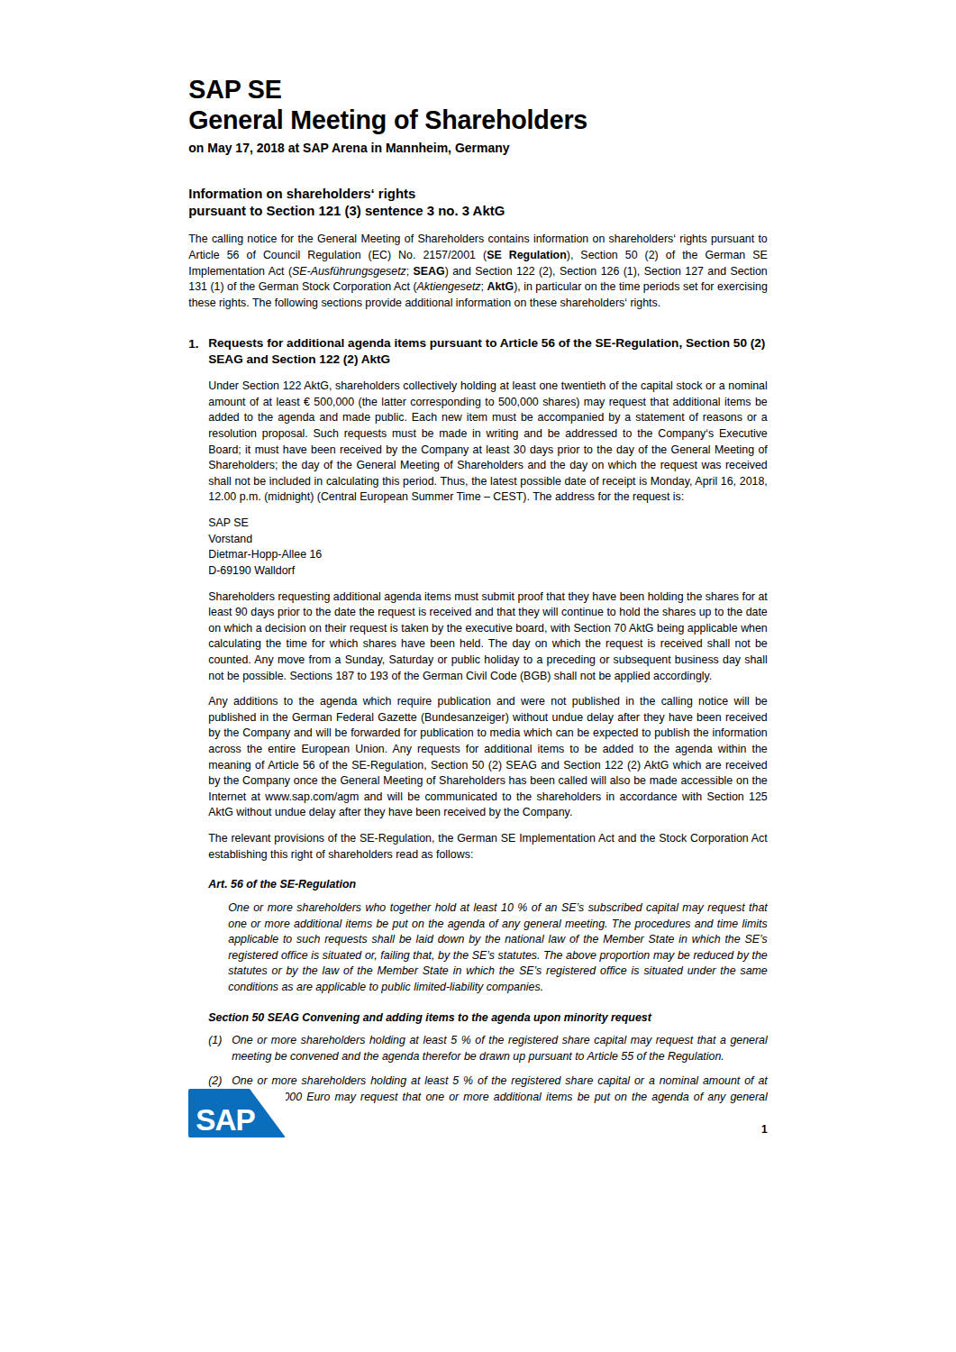SAP SE
General Meeting of Shareholders
on May 17, 2018 at SAP Arena in Mannheim, Germany
Information on shareholders‘ rights
pursuant to Section 121 (3) sentence 3 no. 3 AktG
The calling notice for the General Meeting of Shareholders contains information on shareholders‘ rights pursuant to Article 56 of Council Regulation (EC) No. 2157/2001 (SE Regulation), Section 50 (2) of the German SE Implementation Act (SE-Ausführungsgesetz; SEAG) and Section 122 (2), Section 126 (1), Section 127 and Section 131 (1) of the German Stock Corporation Act (Aktiengesetz; AktG), in particular on the time periods set for exercising these rights. The following sections provide additional information on these shareholders‘ rights.
1.
Requests for additional agenda items pursuant to Article 56 of the SE-Regulation, Section 50 (2) SEAG and Section 122 (2) AktG
Under Section 122 AktG, shareholders collectively holding at least one twentieth of the capital stock or a nominal amount of at least € 500,000 (the latter corresponding to 500,000 shares) may request that additional items be added to the agenda and made public. Each new item must be accompanied by a statement of reasons or a resolution proposal. Such requests must be made in writing and be addressed to the Company‘s Executive Board; it must have been received by the Company at least 30 days prior to the day of the General Meeting of Shareholders; the day of the General Meeting of Shareholders and the day on which the request was received shall not be included in calculating this period. Thus, the latest possible date of receipt is Monday, April 16, 2018, 12.00 p.m. (midnight) (Central European Summer Time – CEST). The address for the request is:
SAP SE
Vorstand
Dietmar-Hopp-Allee 16
D-69190 Walldorf
Shareholders requesting additional agenda items must submit proof that they have been holding the shares for at least 90 days prior to the date the request is received and that they will continue to hold the shares up to the date on which a decision on their request is taken by the executive board, with Section 70 AktG being applicable when calculating the time for which shares have been held. The day on which the request is received shall not be counted. Any move from a Sunday, Saturday or public holiday to a preceding or subsequent business day shall not be possible. Sections 187 to 193 of the German Civil Code (BGB) shall not be applied accordingly.
Any additions to the agenda which require publication and were not published in the calling notice will be published in the German Federal Gazette (Bundesanzeiger) without undue delay after they have been received by the Company and will be forwarded for publication to media which can be expected to publish the information across the entire European Union. Any requests for additional items to be added to the agenda within the meaning of Article 56 of the SE-Regulation, Section 50 (2) SEAG and Section 122 (2) AktG which are received by the Company once the General Meeting of Shareholders has been called will also be made accessible on the Internet at www.sap.com/agm and will be communicated to the shareholders in accordance with Section 125 AktG without undue delay after they have been received by the Company.
The relevant provisions of the SE-Regulation, the German SE Implementation Act and the Stock Corporation Act establishing this right of shareholders read as follows:
Art. 56 of the SE-Regulation
One or more shareholders who together hold at least 10 % of an SE’s subscribed capital may request that one or more additional items be put on the agenda of any general meeting. The procedures and time limits applicable to such requests shall be laid down by the national law of the Member State in which the SE’s registered office is situated or, failing that, by the SE’s statutes. The above proportion may be reduced by the statutes or by the law of the Member State in which the SE’s registered office is situated under the same conditions as are applicable to public limited-liability companies.
Section 50 SEAG Convening and adding items to the agenda upon minority request
(1)
One or more shareholders holding at least 5 % of the registered share capital may request that a general meeting be convened and the agenda therefor be drawn up pursuant to Article 55 of the Regulation.
(2)
One or more shareholders holding at least 5 % of the registered share capital or a nominal amount of at least 500 000 Euro may request that one or more additional items be put on the agenda of any general meeting.
SAP
®
1